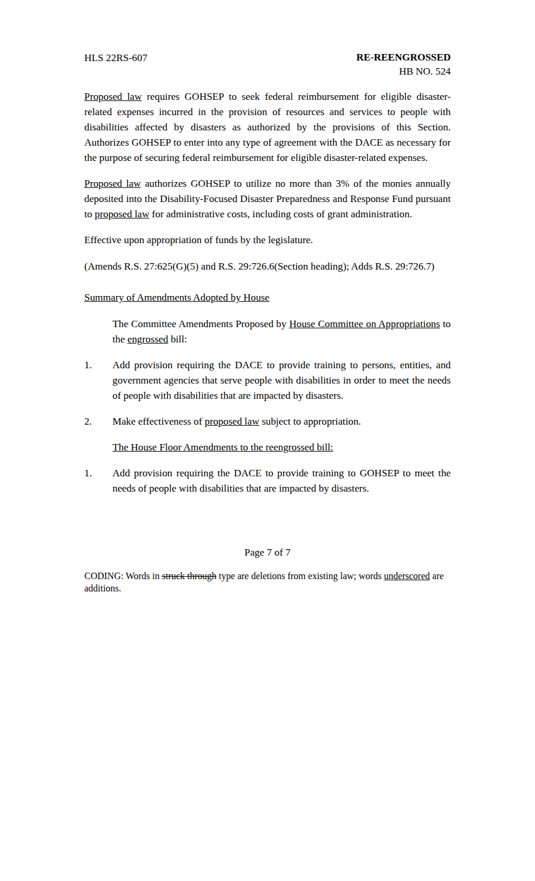HLS 22RS-607
RE-REENGROSSED
HB NO. 524
Proposed law requires GOHSEP to seek federal reimbursement for eligible disaster-related expenses incurred in the provision of resources and services to people with disabilities affected by disasters as authorized by the provisions of this Section. Authorizes GOHSEP to enter into any type of agreement with the DACE as necessary for the purpose of securing federal reimbursement for eligible disaster-related expenses.
Proposed law authorizes GOHSEP to utilize no more than 3% of the monies annually deposited into the Disability-Focused Disaster Preparedness and Response Fund pursuant to proposed law for administrative costs, including costs of grant administration.
Effective upon appropriation of funds by the legislature.
(Amends R.S. 27:625(G)(5) and R.S. 29:726.6(Section heading); Adds R.S. 29:726.7)
Summary of Amendments Adopted by House
The Committee Amendments Proposed by House Committee on Appropriations to the engrossed bill:
1. Add provision requiring the DACE to provide training to persons, entities, and government agencies that serve people with disabilities in order to meet the needs of people with disabilities that are impacted by disasters.
2. Make effectiveness of proposed law subject to appropriation.
The House Floor Amendments to the reengrossed bill:
1. Add provision requiring the DACE to provide training to GOHSEP to meet the needs of people with disabilities that are impacted by disasters.
Page 7 of 7
CODING: Words in struck through type are deletions from existing law; words underscored are additions.